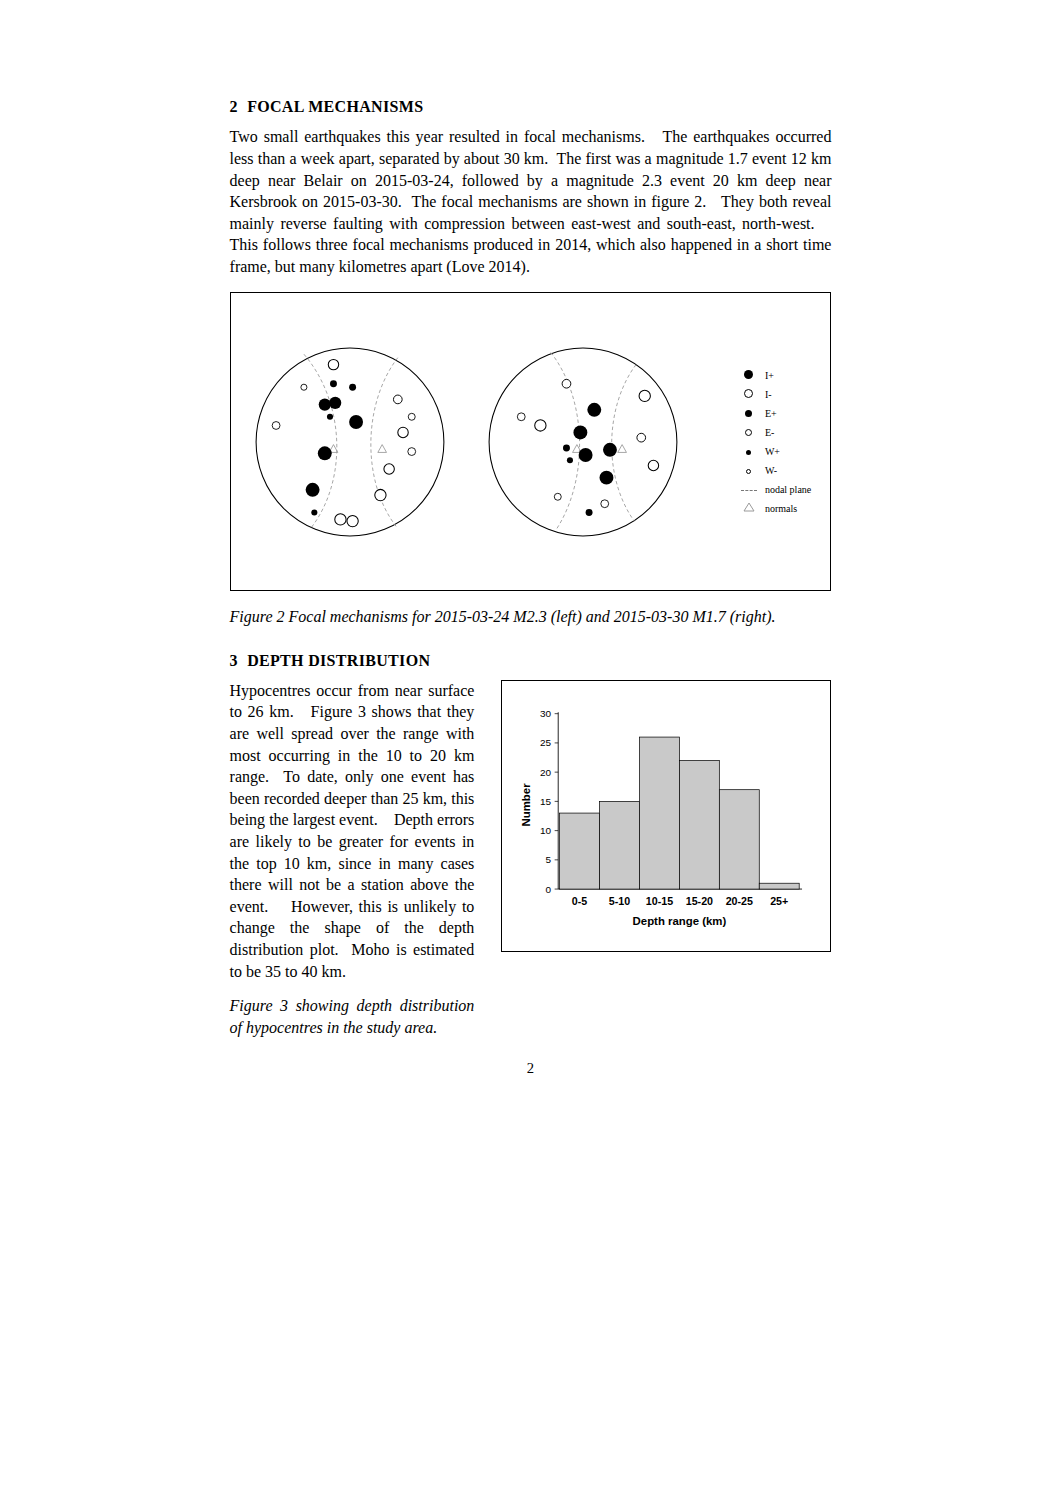2 FOCAL MECHANISMS
Two small earthquakes this year resulted in focal mechanisms. The earthquakes occurred less than a week apart, separated by about 30 km. The first was a magnitude 1.7 event 12 km deep near Belair on 2015-03-24, followed by a magnitude 2.3 event 20 km deep near Kersbrook on 2015-03-30. The focal mechanisms are shown in figure 2. They both reveal mainly reverse faulting with compression between east-west and south-east, north-west. This follows three focal mechanisms produced in 2014, which also happened in a short time frame, but many kilometres apart (Love 2014).
I+
I-
E+
E-
W+
W-
nodal plane
normals
Figure 2 Focal mechanisms for 2015-03-24 M2.3 (left) and 2015-03-30 M1.7 (right).
3 DEPTH DISTRIBUTION
Hypocentres occur from near surface to 26 km. Figure 3 shows that they are well spread over the range with most occurring in the 10 to 20 km range. To date, only one event has been recorded deeper than 25 km, this being the largest event. Depth errors are likely to be greater for events in the top 10 km, since in many cases there will not be a station above the event. However, this is unlikely to change the shape of the depth distribution plot. Moho is estimated to be 35 to 40 km.
Figure 3 showing depth distribution of hypocentres in the study area.
0 5 10 15 20 25 30 0-5 5-10 10-15 15-20 20-25 25+ Depth range (km) Number
2